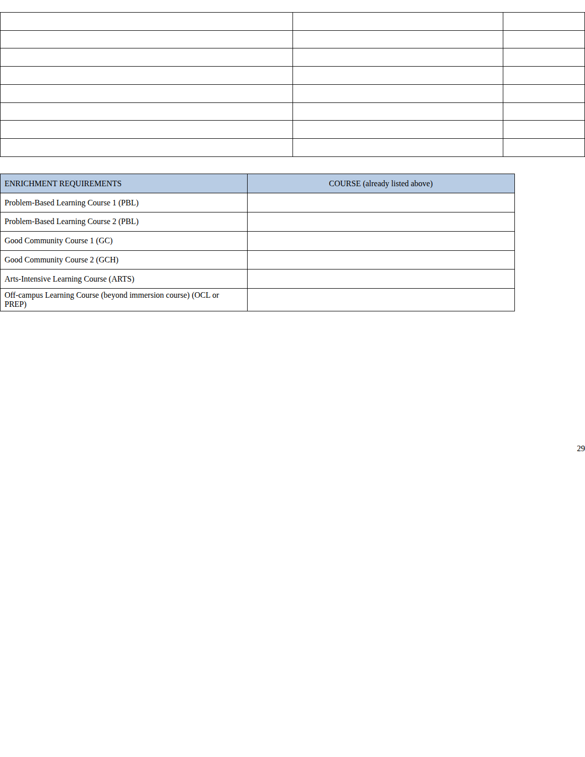| ENRICHMENT REQUIREMENTS | COURSE (already listed above) |
| --- | --- |
| Problem-Based Learning Course 1 (PBL) | |
| Problem-Based Learning Course 2 (PBL) | |
| Good Community Course 1 (GC) | |
| Good Community Course 2 (GCH) | |
| Arts-Intensive Learning Course (ARTS) | |
| Off-campus Learning Course (beyond immersion course) (OCL or PREP) | |
29